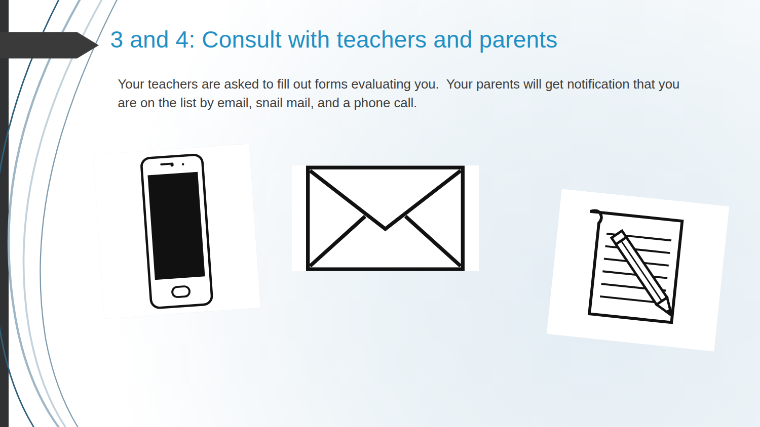3 and 4: Consult with teachers and parents
Your teachers are asked to fill out forms evaluating you. Your parents will get notification that you are on the list by email, snail mail, and a phone call.